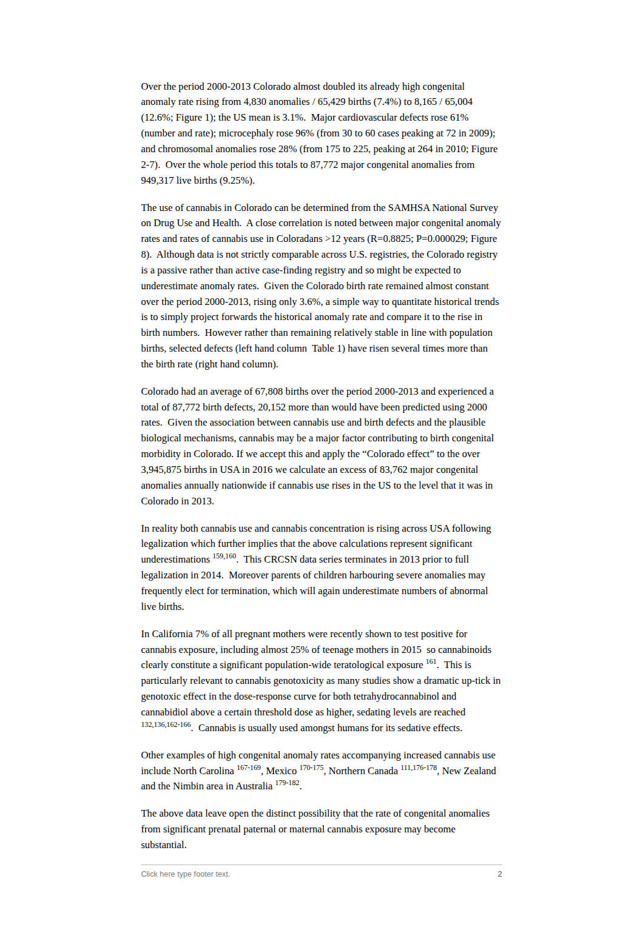Over the period 2000-2013 Colorado almost doubled its already high congenital anomaly rate rising from 4,830 anomalies / 65,429 births (7.4%) to 8,165 / 65,004 (12.6%; Figure 1); the US mean is 3.1%. Major cardiovascular defects rose 61% (number and rate); microcephaly rose 96% (from 30 to 60 cases peaking at 72 in 2009); and chromosomal anomalies rose 28% (from 175 to 225, peaking at 264 in 2010; Figure 2-7). Over the whole period this totals to 87,772 major congenital anomalies from 949,317 live births (9.25%).
The use of cannabis in Colorado can be determined from the SAMHSA National Survey on Drug Use and Health. A close correlation is noted between major congenital anomaly rates and rates of cannabis use in Coloradans >12 years (R=0.8825; P=0.000029; Figure 8). Although data is not strictly comparable across U.S. registries, the Colorado registry is a passive rather than active case-finding registry and so might be expected to underestimate anomaly rates. Given the Colorado birth rate remained almost constant over the period 2000-2013, rising only 3.6%, a simple way to quantitate historical trends is to simply project forwards the historical anomaly rate and compare it to the rise in birth numbers. However rather than remaining relatively stable in line with population births, selected defects (left hand column Table 1) have risen several times more than the birth rate (right hand column).
Colorado had an average of 67,808 births over the period 2000-2013 and experienced a total of 87,772 birth defects, 20,152 more than would have been predicted using 2000 rates. Given the association between cannabis use and birth defects and the plausible biological mechanisms, cannabis may be a major factor contributing to birth congenital morbidity in Colorado. If we accept this and apply the “Colorado effect” to the over 3,945,875 births in USA in 2016 we calculate an excess of 83,762 major congenital anomalies annually nationwide if cannabis use rises in the US to the level that it was in Colorado in 2013.
In reality both cannabis use and cannabis concentration is rising across USA following legalization which further implies that the above calculations represent significant underestimations 159,160. This CRCSN data series terminates in 2013 prior to full legalization in 2014. Moreover parents of children harbouring severe anomalies may frequently elect for termination, which will again underestimate numbers of abnormal live births.
In California 7% of all pregnant mothers were recently shown to test positive for cannabis exposure, including almost 25% of teenage mothers in 2015 so cannabinoids clearly constitute a significant population-wide teratological exposure 161. This is particularly relevant to cannabis genotoxicity as many studies show a dramatic up-tick in genotoxic effect in the dose-response curve for both tetrahydrocannabinol and cannabidiol above a certain threshold dose as higher, sedating levels are reached 132,136,162-166. Cannabis is usually used amongst humans for its sedative effects.
Other examples of high congenital anomaly rates accompanying increased cannabis use include North Carolina 167-169, Mexico 170-175, Northern Canada 111,176-178, New Zealand and the Nimbin area in Australia 179-182.
The above data leave open the distinct possibility that the rate of congenital anomalies from significant prenatal paternal or maternal cannabis exposure may become substantial.
Click here type footer text. 2